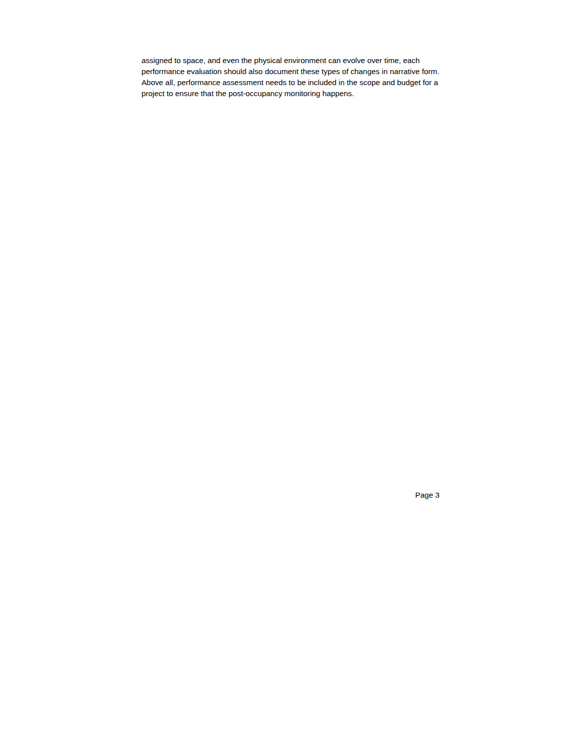assigned to space, and even the physical environment can evolve over time, each performance evaluation should also document these types of changes in narrative form. Above all, performance assessment needs to be included in the scope and budget for a project to ensure that the post-occupancy monitoring happens.
Page 3